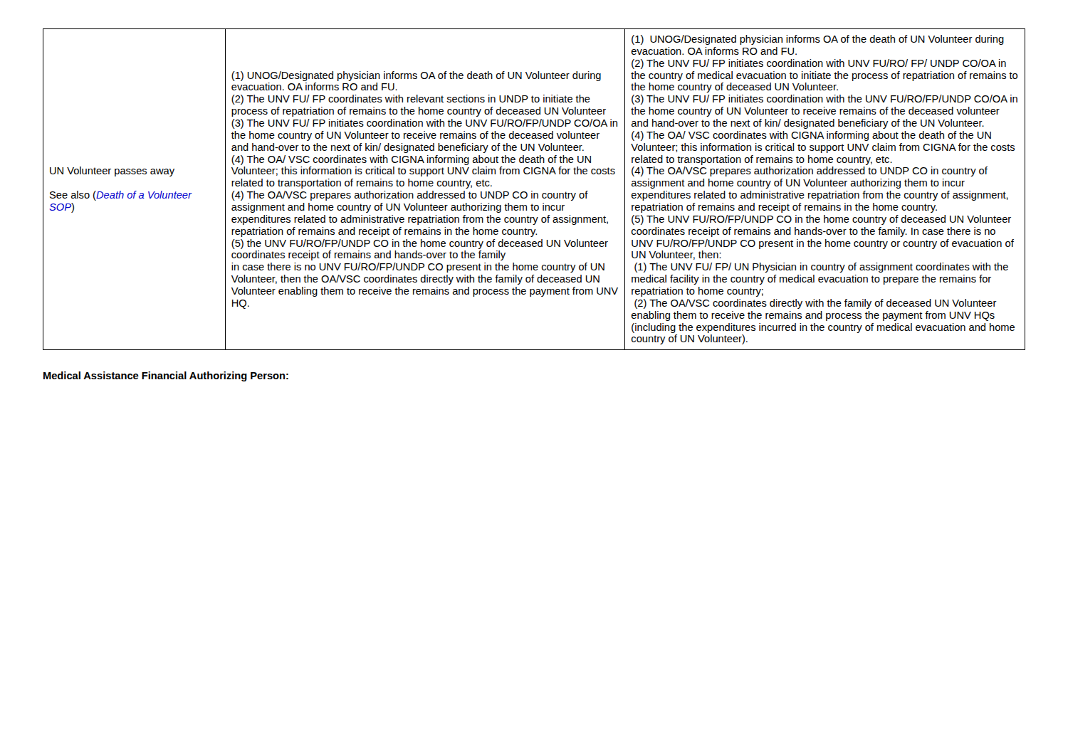| UN Volunteer passes away See also ( Death of a Volunteer SOP ) | (1) UNOG/Designated physician informs OA of the death of UN Volunteer during evacuation. OA informs RO and FU. (2) The UNV FU/ FP coordinates with relevant sections in UNDP to initiate the process of repatriation of remains to the home country of deceased UN Volunteer (3) The UNV FU/ FP initiates coordination with the UNV FU/RO/FP/UNDP CO/OA in the home country of UN Volunteer to receive remains of the deceased volunteer and hand-over to the next of kin/ designated beneficiary of the UN Volunteer. (4) The OA/ VSC coordinates with CIGNA informing about the death of the UN Volunteer; this information is critical to support UNV claim from CIGNA for the costs related to transportation of remains to home country, etc. (4) The OA/VSC prepares authorization addressed to UNDP CO in country of assignment and home country of UN Volunteer authorizing them to incur expenditures related to administrative repatriation from the country of assignment, repatriation of remains and receipt of remains in the home country. (5) the UNV FU/RO/FP/UNDP CO in the home country of deceased UN Volunteer coordinates receipt of remains and hands-over to the family in case there is no UNV FU/RO/FP/UNDP CO present in the home country of UN Volunteer, then the OA/VSC coordinates directly with the family of deceased UN Volunteer enabling them to receive the remains and process the payment from UNV HQ. | (1) UNOG/Designated physician informs OA of the death of UN Volunteer during evacuation. OA informs RO and FU. (2) The UNV FU/ FP initiates coordination with UNV FU/RO/ FP/ UNDP CO/OA in the country of medical evacuation to initiate the process of repatriation of remains to the home country of deceased UN Volunteer. (3) The UNV FU/ FP initiates coordination with the UNV FU/RO/FP/UNDP CO/OA in the home country of UN Volunteer to receive remains of the deceased volunteer and hand-over to the next of kin/ designated beneficiary of the UN Volunteer. (4) The OA/ VSC coordinates with CIGNA informing about the death of the UN Volunteer; this information is critical to support UNV claim from CIGNA for the costs related to transportation of remains to home country, etc. (4) The OA/VSC prepares authorization addressed to UNDP CO in country of assignment and home country of UN Volunteer authorizing them to incur expenditures related to administrative repatriation from the country of assignment, repatriation of remains and receipt of remains in the home country. (5) The UNV FU/RO/FP/UNDP CO in the home country of deceased UN Volunteer coordinates receipt of remains and hands-over to the family. In case there is no UNV FU/RO/FP/UNDP CO present in the home country or country of evacuation of UN Volunteer, then: (1) The UNV FU/ FP/ UN Physician in country of assignment coordinates with the medical facility in the country of medical evacuation to prepare the remains for repatriation to home country; (2) The OA/VSC coordinates directly with the family of deceased UN Volunteer enabling them to receive the remains and process the payment from UNV HQs (including the expenditures incurred in the country of medical evacuation and home country of UN Volunteer). |
Medical Assistance Financial Authorizing Person: